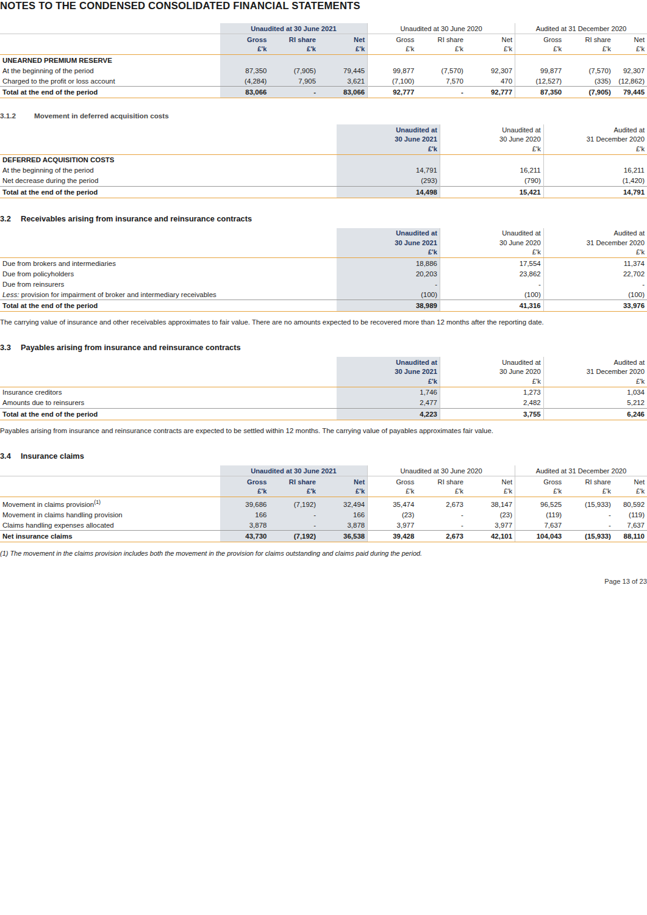Notes to the Condensed Consolidated Financial Statements
| | Unaudited at 30 June 2021 | Unaudited at 30 June 2020 | Audited at 31 December 2020 |
| --- | --- | --- | --- |
| | Gross | RI share | Net | Gross | RI share | Net | Gross | RI share | Net |
| | £'k | £'k | £'k | £'k | £'k | £'k | £'k | £'k | £'k |
| UNEARNED PREMIUM RESERVE | | | | | | | | | |
| At the beginning of the period | 87,350 | (7,905) | 79,445 | 99,877 | (7,570) | 92,307 | 99,877 | (7,570) | 92,307 |
| Charged to the profit or loss account | (4,284) | 7,905 | 3,621 | (7,100) | 7,570 | 470 | (12,527) | (335) | (12,862) |
| Total at the end of the period | 83,066 | - | 83,066 | 92,777 | - | 92,777 | 87,350 | (7,905) | 79,445 |
3.1.2 Movement in deferred acquisition costs
| | Unaudited at | Unaudited at | Audited at |
| --- | --- | --- | --- |
| | 30 June 2021 | 30 June 2020 | 31 December 2020 |
| | £'k | £'k | £'k |
| DEFERRED ACQUISITION COSTS | | | |
| At the beginning of the period | 14,791 | 16,211 | 16,211 |
| Net decrease during the period | (293) | (790) | (1,420) |
| Total at the end of the period | 14,498 | 15,421 | 14,791 |
3.2 Receivables arising from insurance and reinsurance contracts
| | Unaudited at | Unaudited at | Audited at |
| --- | --- | --- | --- |
| | 30 June 2021 | 30 June 2020 | 31 December 2020 |
| | £'k | £'k | £'k |
| Due from brokers and intermediaries | 18,886 | 17,554 | 11,374 |
| Due from policyholders | 20,203 | 23,862 | 22,702 |
| Due from reinsurers | - | - | - |
| Less: provision for impairment of broker and intermediary receivables | (100) | (100) | (100) |
| Total at the end of the period | 38,989 | 41,316 | 33,976 |
The carrying value of insurance and other receivables approximates to fair value. There are no amounts expected to be recovered more than 12 months after the reporting date.
3.3 Payables arising from insurance and reinsurance contracts
| | Unaudited at | Unaudited at | Audited at |
| --- | --- | --- | --- |
| | 30 June 2021 | 30 June 2020 | 31 December 2020 |
| | £'k | £'k | £'k |
| Insurance creditors | 1,746 | 1,273 | 1,034 |
| Amounts due to reinsurers | 2,477 | 2,482 | 5,212 |
| Total at the end of the period | 4,223 | 3,755 | 6,246 |
Payables arising from insurance and reinsurance contracts are expected to be settled within 12 months. The carrying value of payables approximates fair value.
3.4 Insurance claims
| | Unaudited at 30 June 2021 | Unaudited at 30 June 2020 | Audited at 31 December 2020 |
| --- | --- | --- | --- |
| | Gross | RI share | Net | Gross | RI share | Net | Gross | RI share | Net |
| | £'k | £'k | £'k | £'k | £'k | £'k | £'k | £'k | £'k |
| Movement in claims provision (1) | 39,686 | (7,192) | 32,494 | 35,474 | 2,673 | 38,147 | 96,525 | (15,933) | 80,592 |
| Movement in claims handling provision | 166 | - | 166 | (23) | - | (23) | (119) | - | (119) |
| Claims handling expenses allocated | 3,878 | - | 3,878 | 3,977 | - | 3,977 | 7,637 | - | 7,637 |
| Net insurance claims | 43,730 | (7,192) | 36,538 | 39,428 | 2,673 | 42,101 | 104,043 | (15,933) | 88,110 |
(1) The movement in the claims provision includes both the movement in the provision for claims outstanding and claims paid during the period.
Page 13 of 23